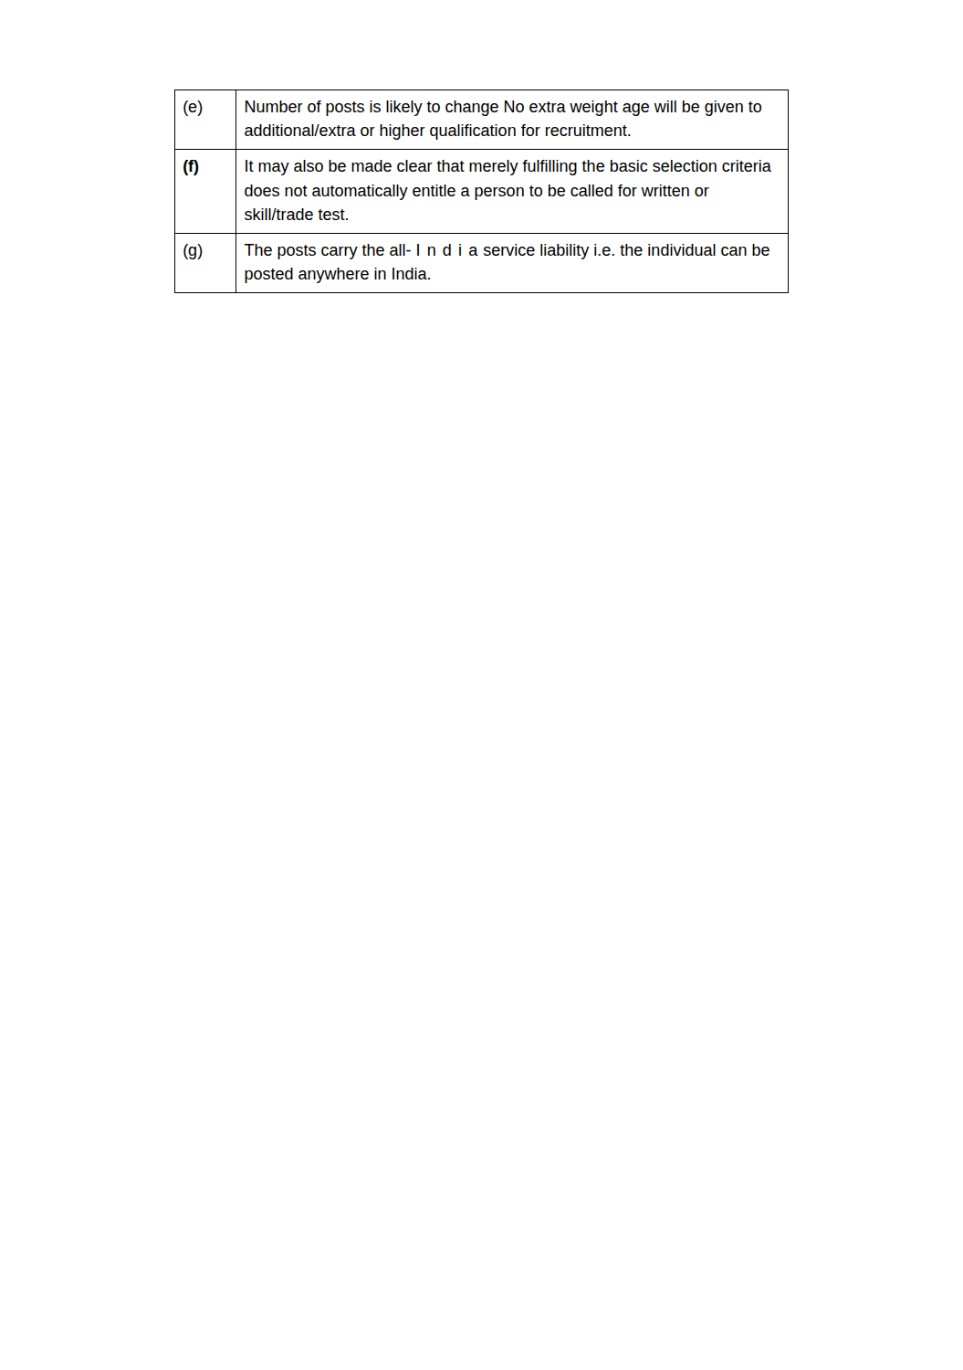| (e) | Number of posts is likely to change No extra weight age will be given to additional/extra or higher qualification for recruitment. |
| (f) | It may also be made clear that merely fulfilling the basic selection criteria does not automatically entitle a person to be called for written or skill/trade test. |
| (g) | The posts carry the all- I n d i a service liability i.e. the individual can be posted anywhere in India. |